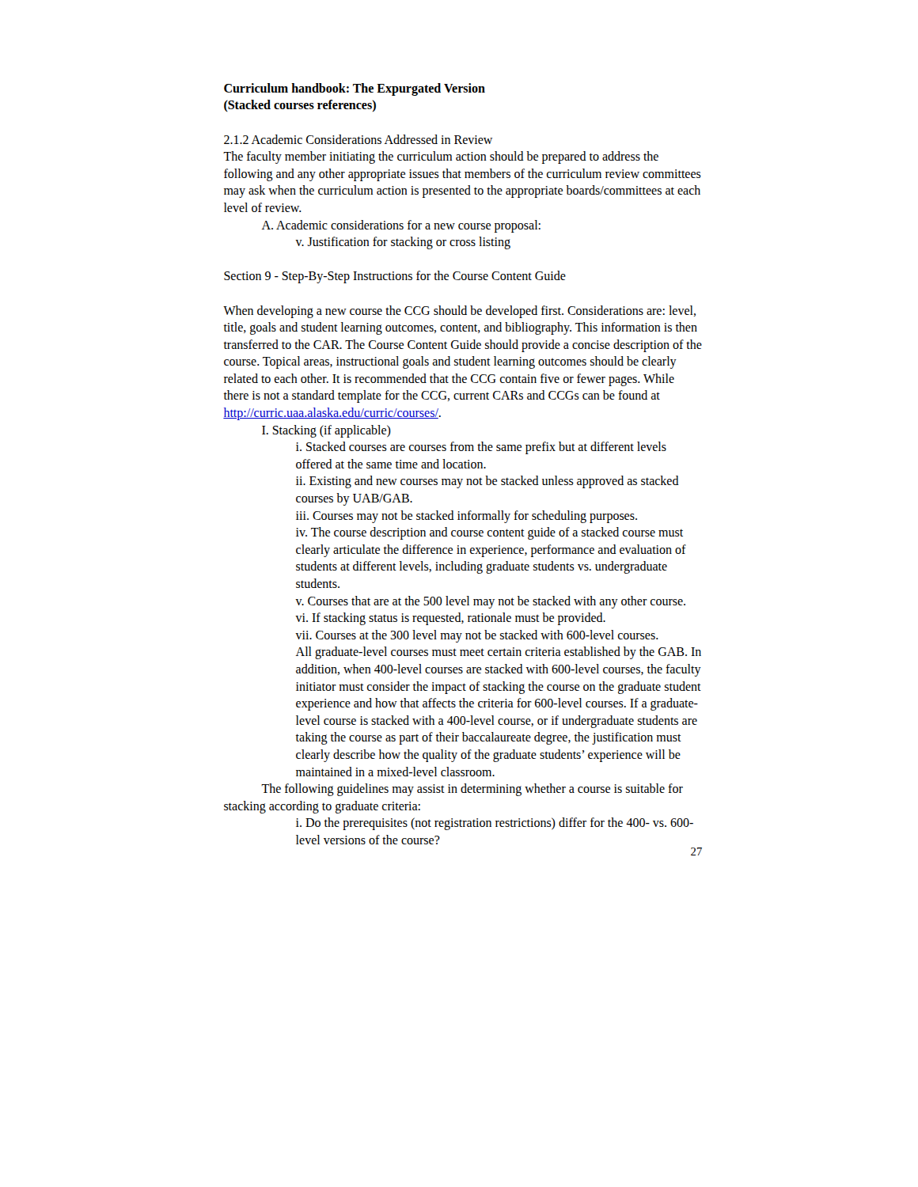Curriculum handbook: The Expurgated Version (Stacked courses references)
2.1.2 Academic Considerations Addressed in Review
The faculty member initiating the curriculum action should be prepared to address the following and any other appropriate issues that members of the curriculum review committees may ask when the curriculum action is presented to the appropriate boards/committees at each level of review.
A. Academic considerations for a new course proposal:
v. Justification for stacking or cross listing
Section 9 - Step-By-Step Instructions for the Course Content Guide
When developing a new course the CCG should be developed first. Considerations are: level, title, goals and student learning outcomes, content, and bibliography. This information is then transferred to the CAR. The Course Content Guide should provide a concise description of the course. Topical areas, instructional goals and student learning outcomes should be clearly related to each other. It is recommended that the CCG contain five or fewer pages. While there is not a standard template for the CCG, current CARs and CCGs can be found at http://curric.uaa.alaska.edu/curric/courses/.
I. Stacking (if applicable)
i. Stacked courses are courses from the same prefix but at different levels offered at the same time and location.
ii. Existing and new courses may not be stacked unless approved as stacked courses by UAB/GAB.
iii. Courses may not be stacked informally for scheduling purposes.
iv. The course description and course content guide of a stacked course must clearly articulate the difference in experience, performance and evaluation of students at different levels, including graduate students vs. undergraduate students.
v. Courses that are at the 500 level may not be stacked with any other course.
vi. If stacking status is requested, rationale must be provided.
vii. Courses at the 300 level may not be stacked with 600-level courses.
All graduate-level courses must meet certain criteria established by the GAB. In addition, when 400-level courses are stacked with 600-level courses, the faculty initiator must consider the impact of stacking the course on the graduate student experience and how that affects the criteria for 600-level courses. If a graduate-level course is stacked with a 400-level course, or if undergraduate students are taking the course as part of their baccalaureate degree, the justification must clearly describe how the quality of the graduate students’ experience will be maintained in a mixed-level classroom.
The following guidelines may assist in determining whether a course is suitable for
stacking according to graduate criteria:
i. Do the prerequisites (not registration restrictions) differ for the 400- vs. 600-level versions of the course?
27